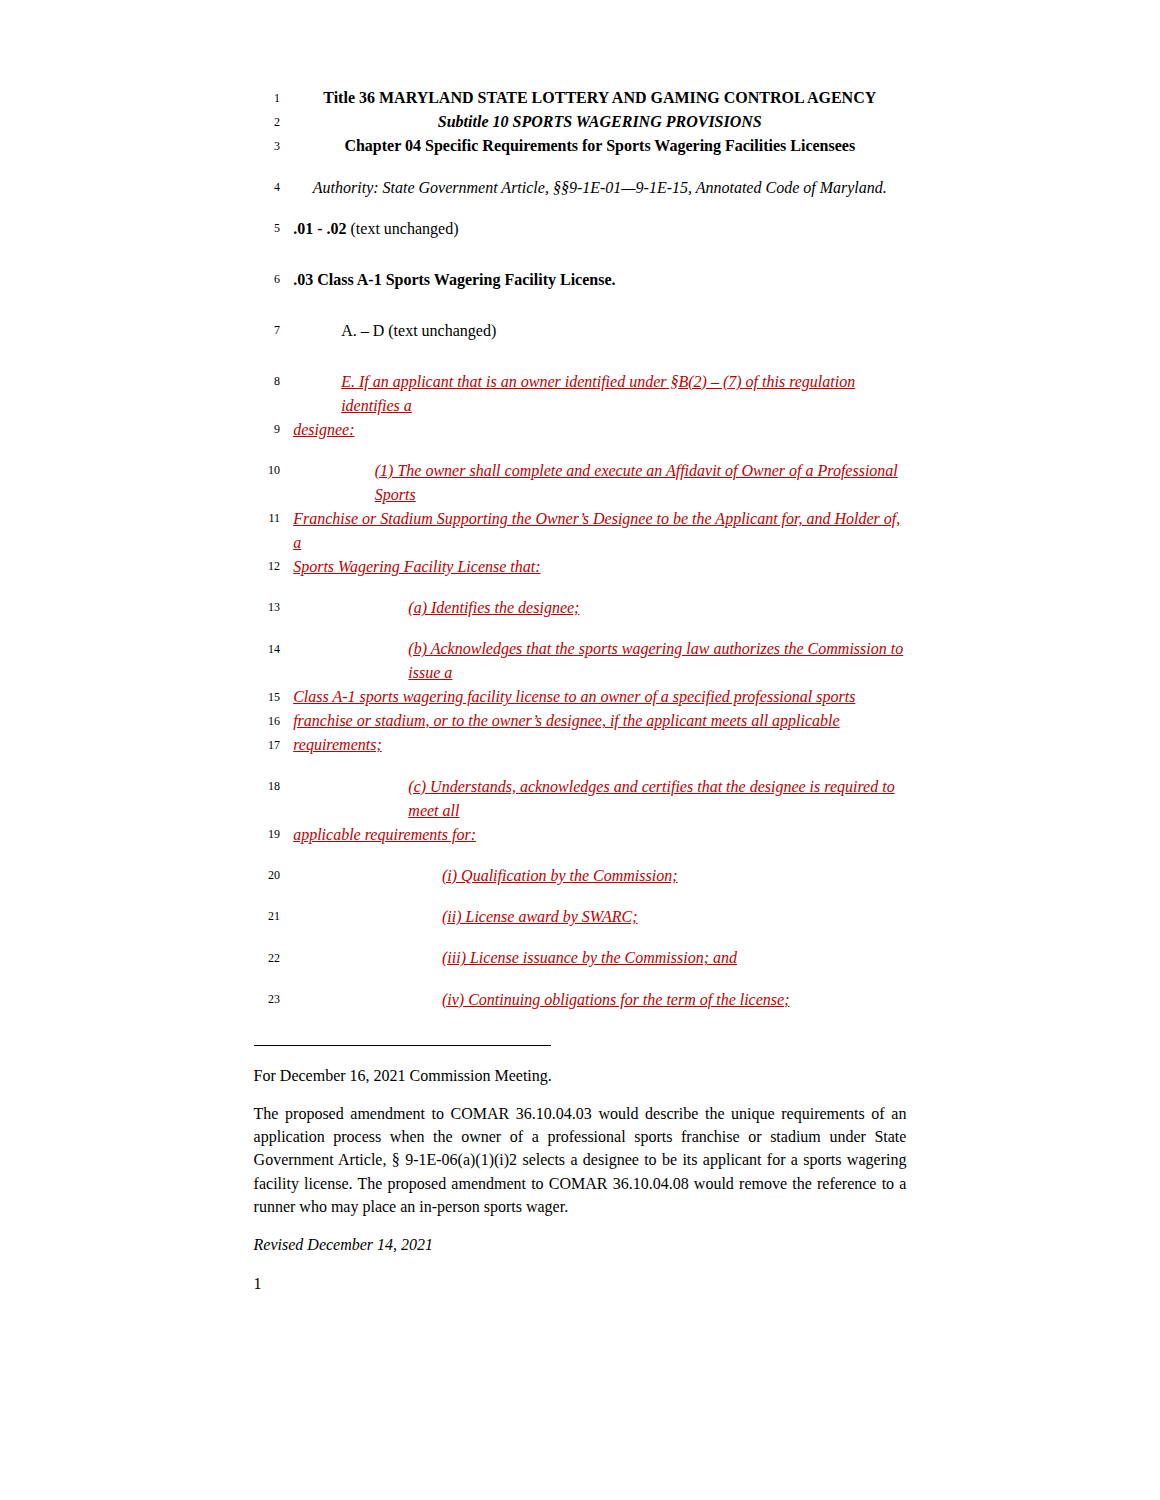1
Title 36 MARYLAND STATE LOTTERY AND GAMING CONTROL AGENCY
2
Subtitle 10 SPORTS WAGERING PROVISIONS
3
Chapter 04 Specific Requirements for Sports Wagering Facilities Licensees
4
Authority: State Government Article, §§9-1E-01—9-1E-15, Annotated Code of Maryland.
5
.01 - .02 (text unchanged)
6
.03 Class A-1 Sports Wagering Facility License.
7
A. – D (text unchanged)
8
E. If an applicant that is an owner identified under §B(2) – (7) of this regulation identifies a
9
designee:
10
(1) The owner shall complete and execute an Affidavit of Owner of a Professional Sports
11
Franchise or Stadium Supporting the Owner’s Designee to be the Applicant for, and Holder of, a
12
Sports Wagering Facility License that:
13
(a) Identifies the designee;
14
(b) Acknowledges that the sports wagering law authorizes the Commission to issue a
15
Class A-1 sports wagering facility license to an owner of a specified professional sports
16
franchise or stadium, or to the owner’s designee, if the applicant meets all applicable
17
requirements;
18
(c) Understands, acknowledges and certifies that the designee is required to meet all
19
applicable requirements for:
20
(i) Qualification by the Commission;
21
(ii) License award by SWARC;
22
(iii) License issuance by the Commission; and
23
(iv) Continuing obligations for the term of the license;
For December 16, 2021 Commission Meeting.
The proposed amendment to COMAR 36.10.04.03 would describe the unique requirements of an application process when the owner of a professional sports franchise or stadium under State Government Article, § 9-1E-06(a)(1)(i)2 selects a designee to be its applicant for a sports wagering facility license. The proposed amendment to COMAR 36.10.04.08 would remove the reference to a runner who may place an in-person sports wager.
Revised December 14, 2021
1